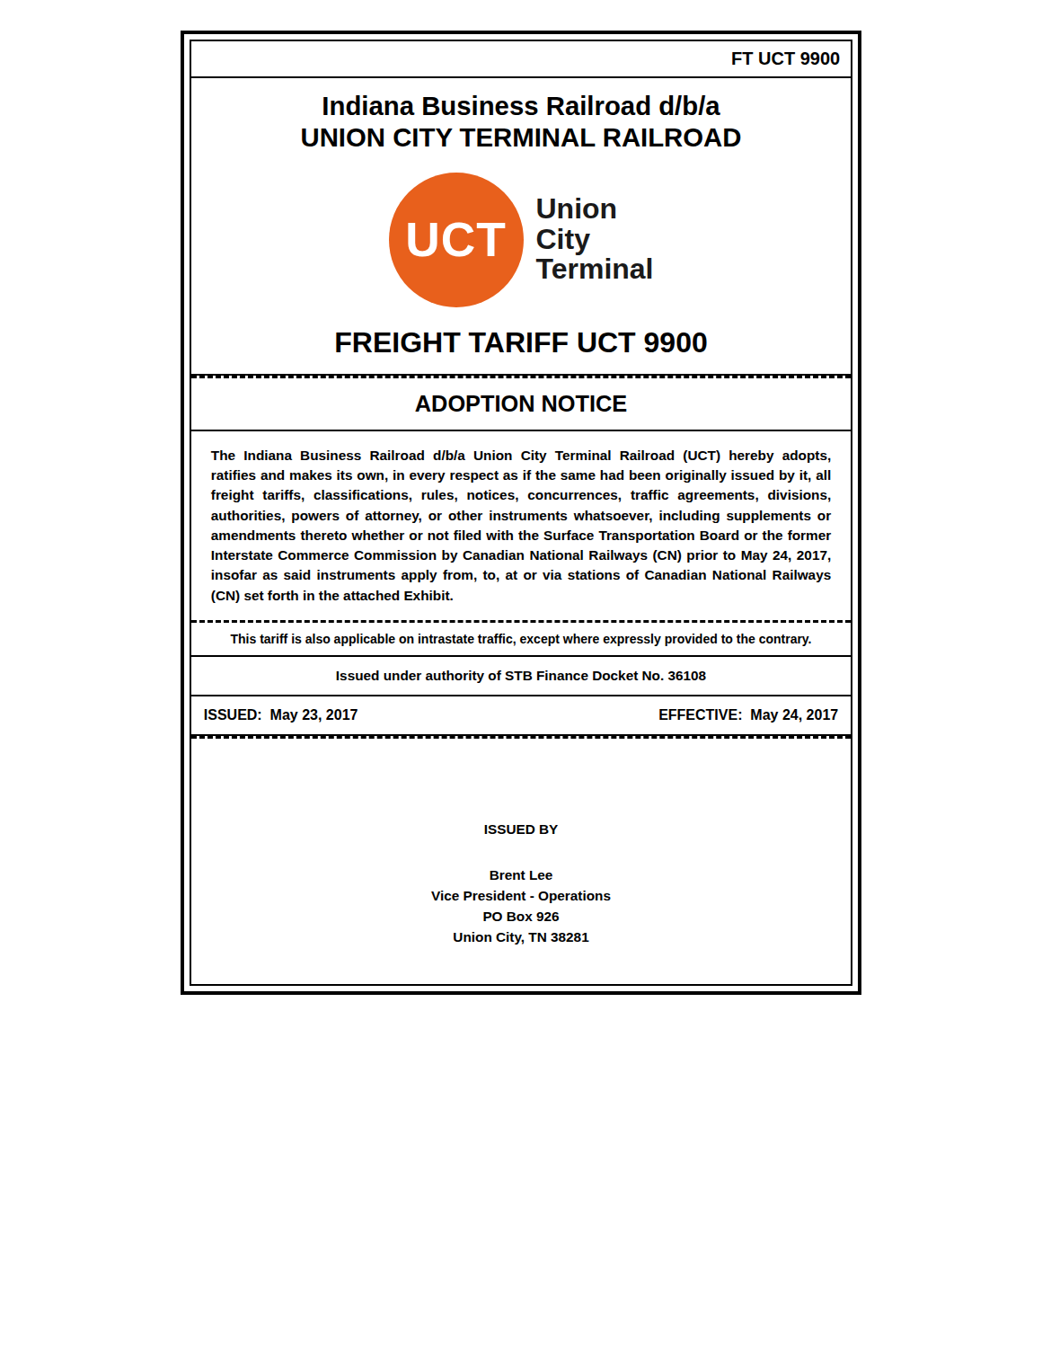FT UCT 9900
Indiana Business Railroad d/b/a
UNION CITY TERMINAL RAILROAD
UCT
Union
City
Terminal
FREIGHT TARIFF UCT 9900
ADOPTION NOTICE
The Indiana Business Railroad d/b/a Union City Terminal Railroad (UCT) hereby adopts, ratifies and makes its own, in every respect as if the same had been originally issued by it, all freight tariffs, classifications, rules, notices, concurrences, traffic agreements, divisions, authorities, powers of attorney, or other instruments whatsoever, including supplements or amendments thereto whether or not filed with the Surface Transportation Board or the former Interstate Commerce Commission by Canadian National Railways (CN) prior to May 24, 2017, insofar as said instruments apply from, to, at or via stations of Canadian National Railways (CN) set forth in the attached Exhibit.
This tariff is also applicable on intrastate traffic, except where expressly provided to the contrary.
Issued under authority of STB Finance Docket No. 36108
ISSUED: May 23, 2017 EFFECTIVE: May 24, 2017
ISSUED BY
Brent Lee
Vice President - Operations
PO Box 926
Union City, TN 38281